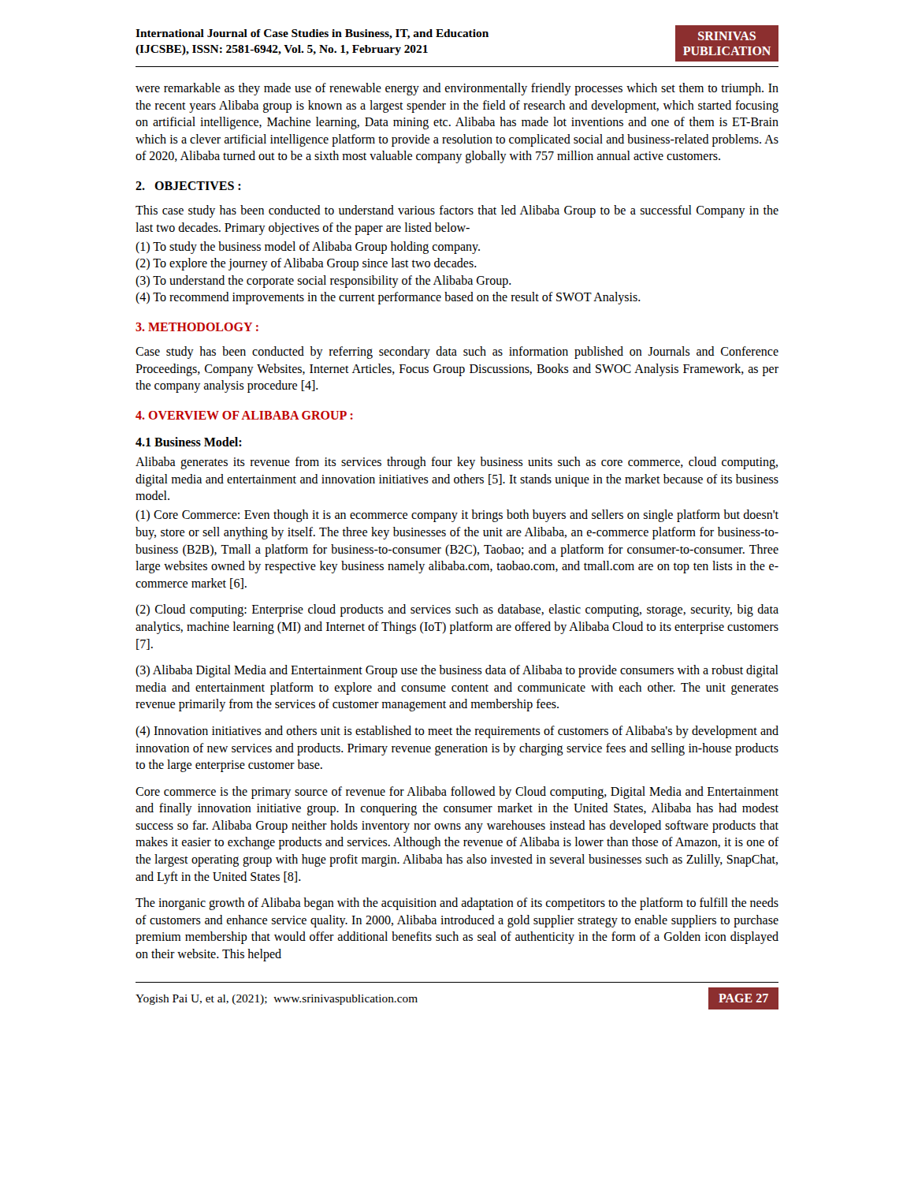International Journal of Case Studies in Business, IT, and Education
(IJCSBE), ISSN: 2581-6942, Vol. 5, No. 1, February 2021
SRINIVAS
PUBLICATION
were remarkable as they made use of renewable energy and environmentally friendly processes which set them to triumph. In the recent years Alibaba group is known as a largest spender in the field of research and development, which started focusing on artificial intelligence, Machine learning, Data mining etc. Alibaba has made lot inventions and one of them is ET-Brain which is a clever artificial intelligence platform to provide a resolution to complicated social and business-related problems. As of 2020, Alibaba turned out to be a sixth most valuable company globally with 757 million annual active customers.
2. OBJECTIVES :
This case study has been conducted to understand various factors that led Alibaba Group to be a successful Company in the last two decades. Primary objectives of the paper are listed below-
(1) To study the business model of Alibaba Group holding company.
(2) To explore the journey of Alibaba Group since last two decades.
(3) To understand the corporate social responsibility of the Alibaba Group.
(4) To recommend improvements in the current performance based on the result of SWOT Analysis.
3. METHODOLOGY :
Case study has been conducted by referring secondary data such as information published on Journals and Conference Proceedings, Company Websites, Internet Articles, Focus Group Discussions, Books and SWOC Analysis Framework, as per the company analysis procedure [4].
4. OVERVIEW OF ALIBABA GROUP :
4.1 Business Model:
Alibaba generates its revenue from its services through four key business units such as core commerce, cloud computing, digital media and entertainment and innovation initiatives and others [5]. It stands unique in the market because of its business model.
(1) Core Commerce: Even though it is an ecommerce company it brings both buyers and sellers on single platform but doesn't buy, store or sell anything by itself. The three key businesses of the unit are Alibaba, an e-commerce platform for business-to-business (B2B), Tmall a platform for business-to-consumer (B2C), Taobao; and a platform for consumer-to-consumer. Three large websites owned by respective key business namely alibaba.com, taobao.com, and tmall.com are on top ten lists in the e-commerce market [6].
(2) Cloud computing: Enterprise cloud products and services such as database, elastic computing, storage, security, big data analytics, machine learning (MI) and Internet of Things (IoT) platform are offered by Alibaba Cloud to its enterprise customers [7].
(3) Alibaba Digital Media and Entertainment Group use the business data of Alibaba to provide consumers with a robust digital media and entertainment platform to explore and consume content and communicate with each other. The unit generates revenue primarily from the services of customer management and membership fees.
(4) Innovation initiatives and others unit is established to meet the requirements of customers of Alibaba's by development and innovation of new services and products. Primary revenue generation is by charging service fees and selling in-house products to the large enterprise customer base.
Core commerce is the primary source of revenue for Alibaba followed by Cloud computing, Digital Media and Entertainment and finally innovation initiative group. In conquering the consumer market in the United States, Alibaba has had modest success so far. Alibaba Group neither holds inventory nor owns any warehouses instead has developed software products that makes it easier to exchange products and services. Although the revenue of Alibaba is lower than those of Amazon, it is one of the largest operating group with huge profit margin. Alibaba has also invested in several businesses such as Zulilly, SnapChat, and Lyft in the United States [8].
The inorganic growth of Alibaba began with the acquisition and adaptation of its competitors to the platform to fulfill the needs of customers and enhance service quality. In 2000, Alibaba introduced a gold supplier strategy to enable suppliers to purchase premium membership that would offer additional benefits such as seal of authenticity in the form of a Golden icon displayed on their website. This helped
Yogish Pai U, et al, (2021); www.srinivaspublication.com
PAGE 27